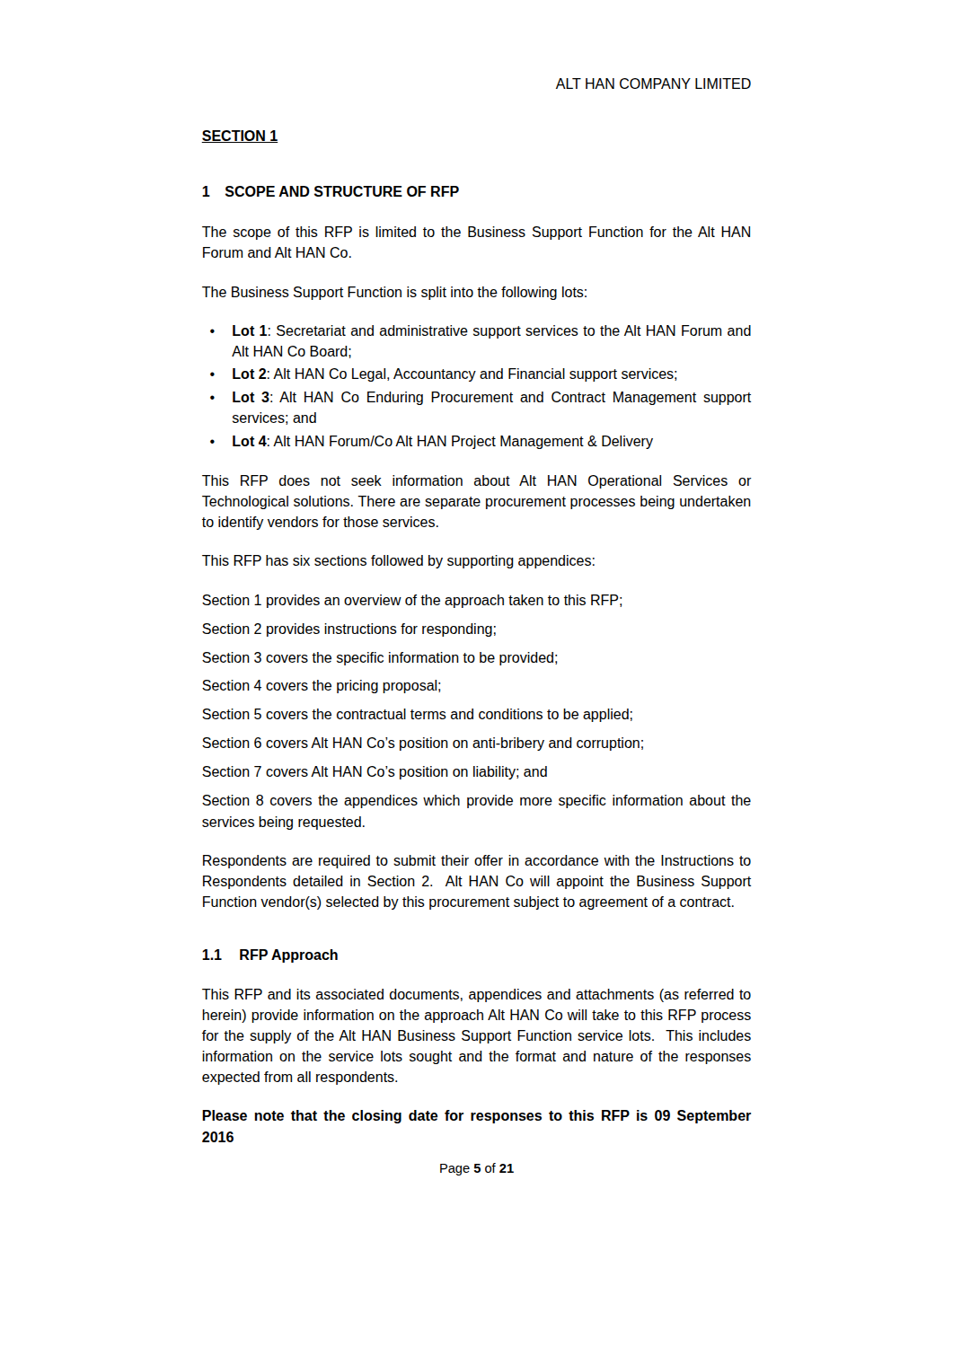ALT HAN COMPANY LIMITED
SECTION 1
1 SCOPE AND STRUCTURE OF RFP
The scope of this RFP is limited to the Business Support Function for the Alt HAN Forum and Alt HAN Co.
The Business Support Function is split into the following lots:
Lot 1: Secretariat and administrative support services to the Alt HAN Forum and Alt HAN Co Board;
Lot 2: Alt HAN Co Legal, Accountancy and Financial support services;
Lot 3: Alt HAN Co Enduring Procurement and Contract Management support services; and
Lot 4: Alt HAN Forum/Co Alt HAN Project Management & Delivery
This RFP does not seek information about Alt HAN Operational Services or Technological solutions. There are separate procurement processes being undertaken to identify vendors for those services.
This RFP has six sections followed by supporting appendices:
Section 1 provides an overview of the approach taken to this RFP;
Section 2 provides instructions for responding;
Section 3 covers the specific information to be provided;
Section 4 covers the pricing proposal;
Section 5 covers the contractual terms and conditions to be applied;
Section 6 covers Alt HAN Co’s position on anti-bribery and corruption;
Section 7 covers Alt HAN Co’s position on liability; and
Section 8 covers the appendices which provide more specific information about the services being requested.
Respondents are required to submit their offer in accordance with the Instructions to Respondents detailed in Section 2. Alt HAN Co will appoint the Business Support Function vendor(s) selected by this procurement subject to agreement of a contract.
1.1 RFP Approach
This RFP and its associated documents, appendices and attachments (as referred to herein) provide information on the approach Alt HAN Co will take to this RFP process for the supply of the Alt HAN Business Support Function service lots. This includes information on the service lots sought and the format and nature of the responses expected from all respondents.
Please note that the closing date for responses to this RFP is 09 September 2016
Page 5 of 21